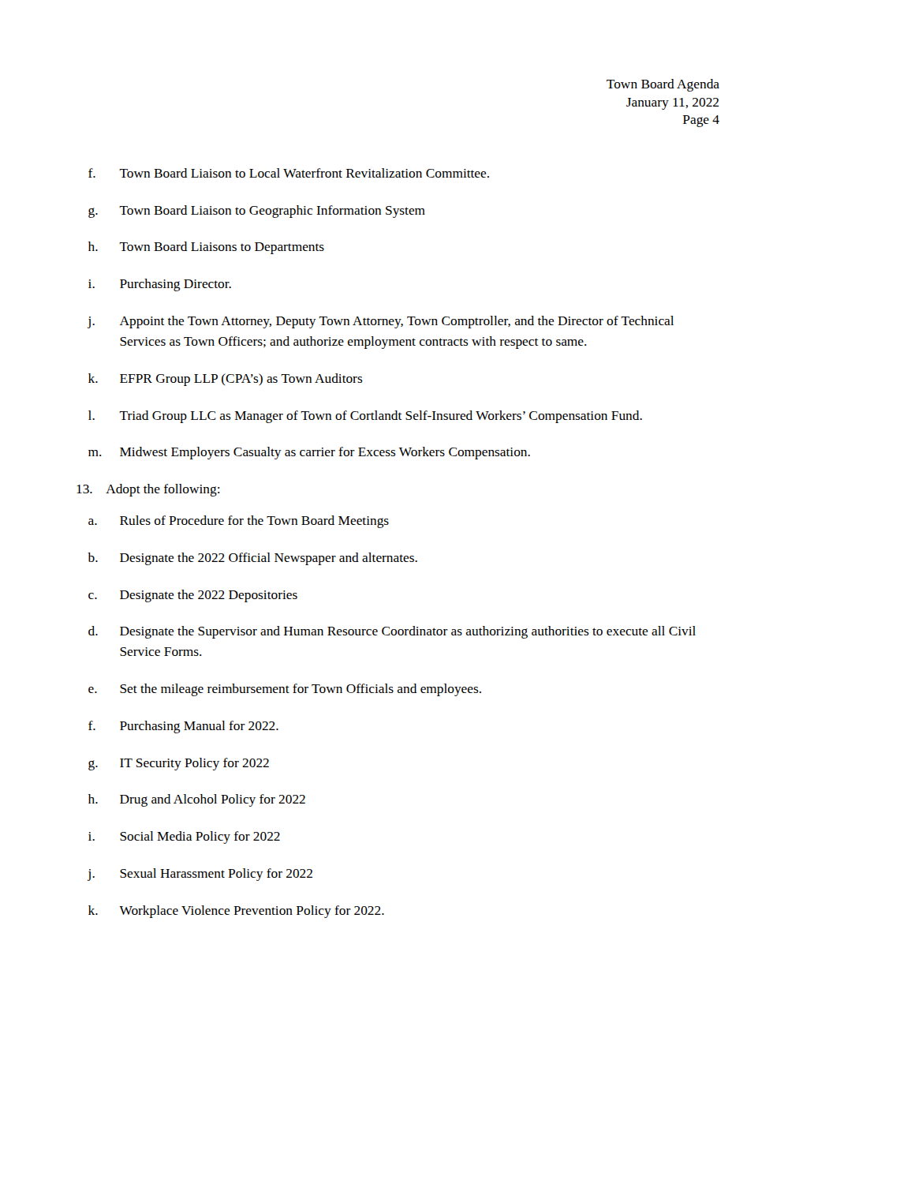Town Board Agenda
January 11, 2022
Page 4
f. Town Board Liaison to Local Waterfront Revitalization Committee.
g. Town Board Liaison to Geographic Information System
h. Town Board Liaisons to Departments
i. Purchasing Director.
j. Appoint the Town Attorney, Deputy Town Attorney, Town Comptroller, and the Director of Technical Services as Town Officers; and authorize employment contracts with respect to same.
k. EFPR Group LLP (CPA’s) as Town Auditors
l. Triad Group LLC as Manager of Town of Cortlandt Self-Insured Workers’ Compensation Fund.
m. Midwest Employers Casualty as carrier for Excess Workers Compensation.
13. Adopt the following:
a. Rules of Procedure for the Town Board Meetings
b. Designate the 2022 Official Newspaper and alternates.
c. Designate the 2022 Depositories
d. Designate the Supervisor and Human Resource Coordinator as authorizing authorities to execute all Civil Service Forms.
e. Set the mileage reimbursement for Town Officials and employees.
f. Purchasing Manual for 2022.
g. IT Security Policy for 2022
h. Drug and Alcohol Policy for 2022
i. Social Media Policy for 2022
j. Sexual Harassment Policy for 2022
k. Workplace Violence Prevention Policy for 2022.